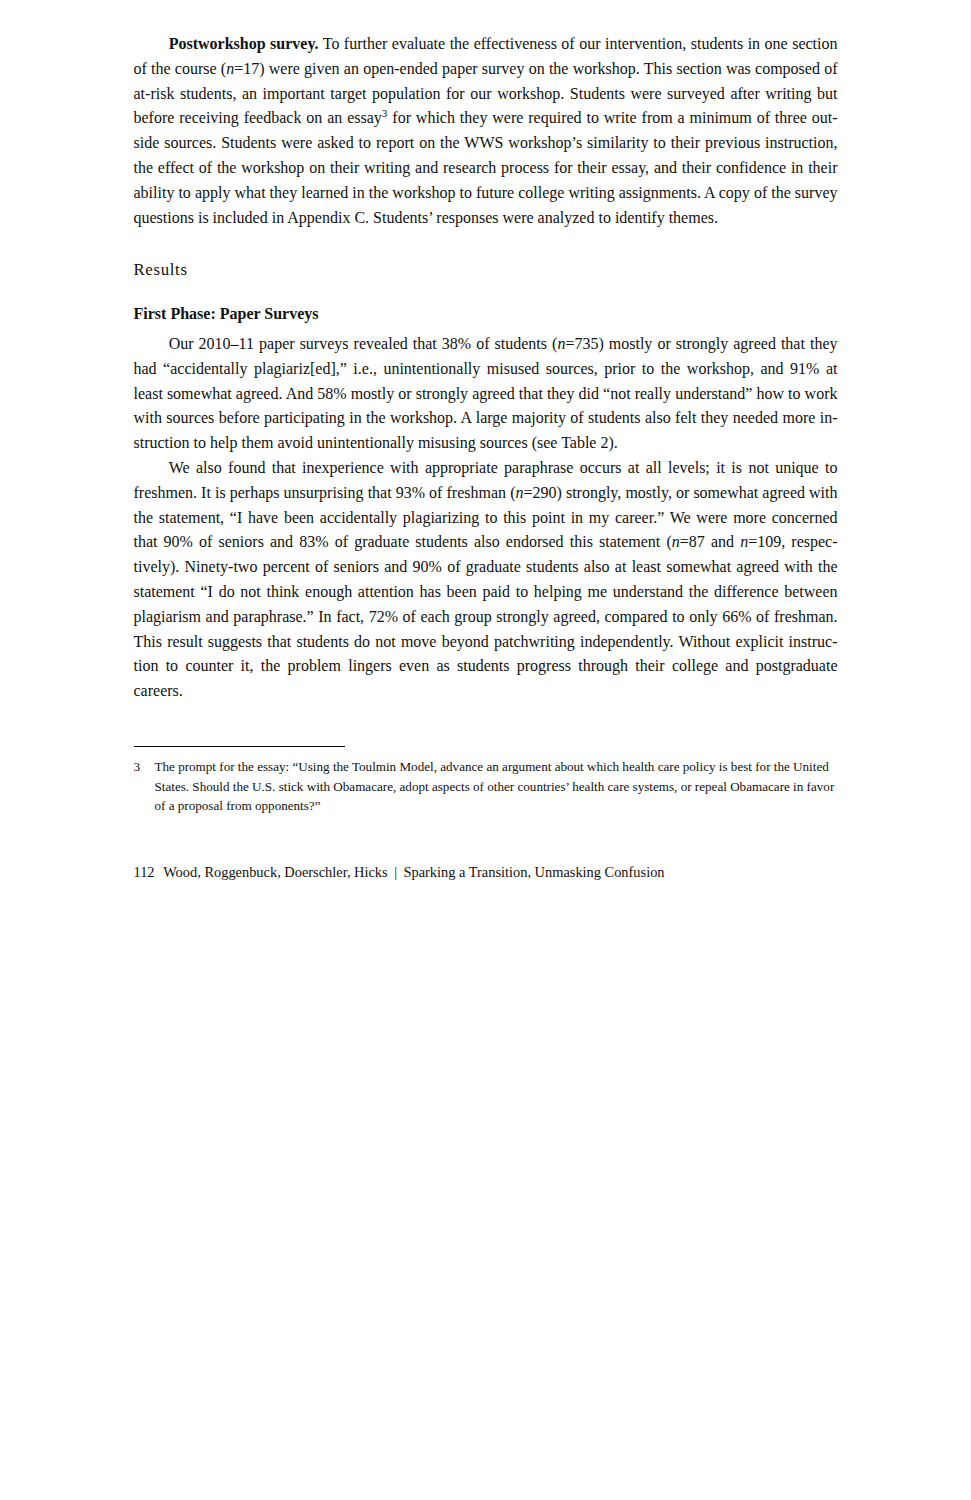Postworkshop survey. To further evaluate the effectiveness of our intervention, students in one section of the course (n=17) were given an open-ended paper survey on the workshop. This section was composed of at-risk students, an important target population for our workshop. Students were surveyed after writing but before receiving feedback on an essay3 for which they were required to write from a minimum of three outside sources. Students were asked to report on the WWS workshop’s similarity to their previous instruction, the effect of the workshop on their writing and research process for their essay, and their confidence in their ability to apply what they learned in the workshop to future college writing assignments. A copy of the survey questions is included in Appendix C. Students’ responses were analyzed to identify themes.
Results
First Phase: Paper Surveys
Our 2010–11 paper surveys revealed that 38% of students (n=735) mostly or strongly agreed that they had “accidentally plagiariz[ed],” i.e., unintentionally misused sources, prior to the workshop, and 91% at least somewhat agreed. And 58% mostly or strongly agreed that they did “not really understand” how to work with sources before participating in the workshop. A large majority of students also felt they needed more instruction to help them avoid unintentionally misusing sources (see Table 2).
We also found that inexperience with appropriate paraphrase occurs at all levels; it is not unique to freshmen. It is perhaps unsurprising that 93% of freshman (n=290) strongly, mostly, or somewhat agreed with the statement, “I have been accidentally plagiarizing to this point in my career.” We were more concerned that 90% of seniors and 83% of graduate students also endorsed this statement (n=87 and n=109, respectively). Ninety-two percent of seniors and 90% of graduate students also at least somewhat agreed with the statement “I do not think enough attention has been paid to helping me understand the difference between plagiarism and paraphrase.” In fact, 72% of each group strongly agreed, compared to only 66% of freshman. This result suggests that students do not move beyond patchwriting independently. Without explicit instruction to counter it, the problem lingers even as students progress through their college and postgraduate careers.
3 The prompt for the essay: “Using the Toulmin Model, advance an argument about which health care policy is best for the United States. Should the U.S. stick with Obamacare, adopt aspects of other countries’ health care systems, or repeal Obamacare in favor of a proposal from opponents?”
112 Wood, Roggenbuck, Doerschler, Hicks|Sparking a Transition, Unmasking Confusion